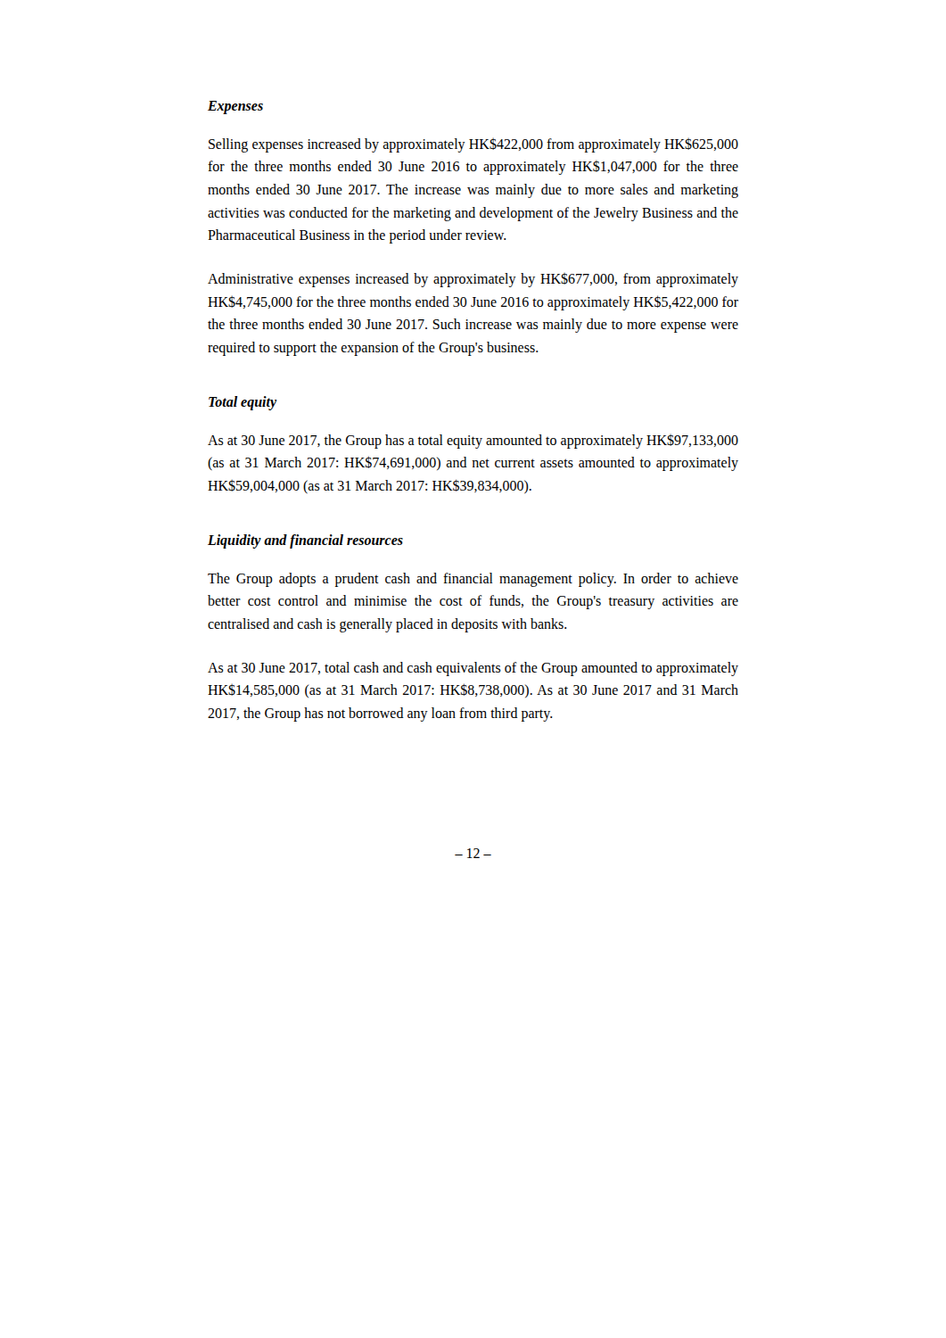Expenses
Selling expenses increased by approximately HK$422,000 from approximately HK$625,000 for the three months ended 30 June 2016 to approximately HK$1,047,000 for the three months ended 30 June 2017. The increase was mainly due to more sales and marketing activities was conducted for the marketing and development of the Jewelry Business and the Pharmaceutical Business in the period under review.
Administrative expenses increased by approximately by HK$677,000, from approximately HK$4,745,000 for the three months ended 30 June 2016 to approximately HK$5,422,000 for the three months ended 30 June 2017. Such increase was mainly due to more expense were required to support the expansion of the Group's business.
Total equity
As at 30 June 2017, the Group has a total equity amounted to approximately HK$97,133,000 (as at 31 March 2017: HK$74,691,000) and net current assets amounted to approximately HK$59,004,000 (as at 31 March 2017: HK$39,834,000).
Liquidity and financial resources
The Group adopts a prudent cash and financial management policy. In order to achieve better cost control and minimise the cost of funds, the Group's treasury activities are centralised and cash is generally placed in deposits with banks.
As at 30 June 2017, total cash and cash equivalents of the Group amounted to approximately HK$14,585,000 (as at 31 March 2017: HK$8,738,000). As at 30 June 2017 and 31 March 2017, the Group has not borrowed any loan from third party.
– 12 –